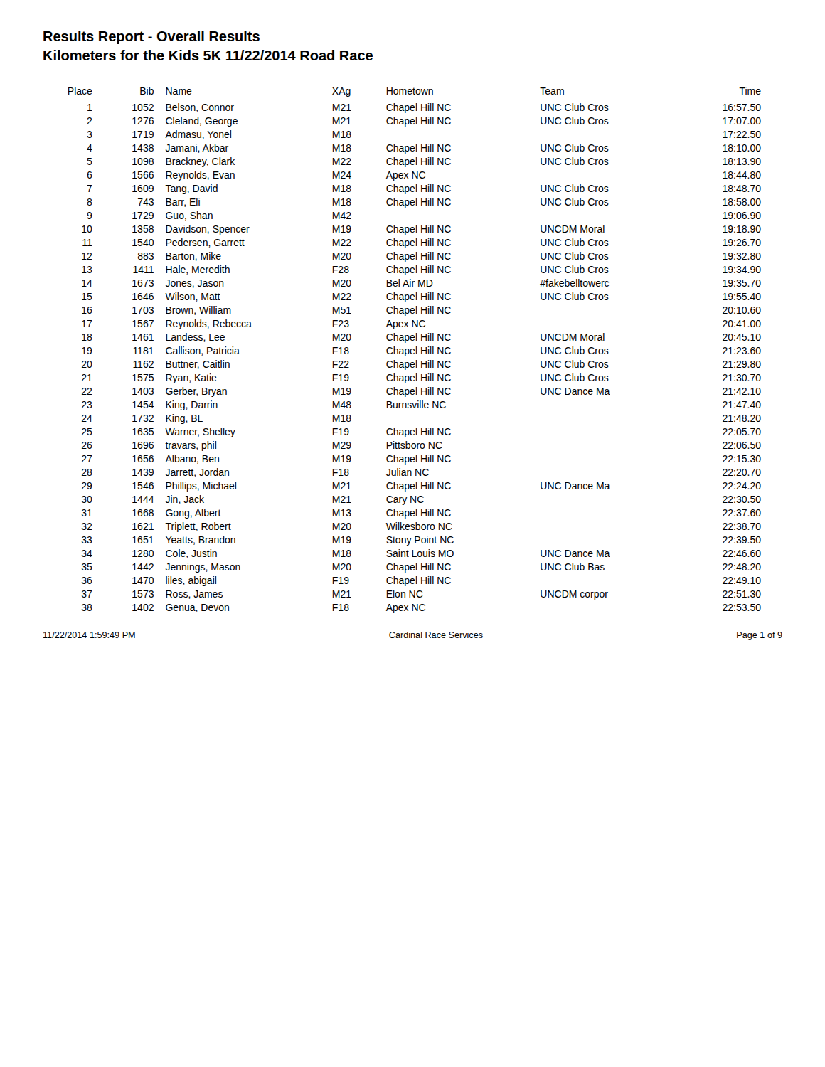Results Report - Overall Results
Kilometers for the Kids 5K 11/22/2014 Road Race
| Place | Bib | Name | XAg | Hometown | Team | Time |
| --- | --- | --- | --- | --- | --- | --- |
| 1 | 1052 | Belson, Connor | M21 | Chapel Hill NC | UNC Club Cros | 16:57.50 |
| 2 | 1276 | Cleland, George | M21 | Chapel Hill NC | UNC Club Cros | 17:07.00 |
| 3 | 1719 | Admasu, Yonel | M18 | | | 17:22.50 |
| 4 | 1438 | Jamani, Akbar | M18 | Chapel Hill NC | UNC Club Cros | 18:10.00 |
| 5 | 1098 | Brackney, Clark | M22 | Chapel Hill NC | UNC Club Cros | 18:13.90 |
| 6 | 1566 | Reynolds, Evan | M24 | Apex NC | | 18:44.80 |
| 7 | 1609 | Tang, David | M18 | Chapel Hill NC | UNC Club Cros | 18:48.70 |
| 8 | 743 | Barr, Eli | M18 | Chapel Hill NC | UNC Club Cros | 18:58.00 |
| 9 | 1729 | Guo, Shan | M42 | | | 19:06.90 |
| 10 | 1358 | Davidson, Spencer | M19 | Chapel Hill NC | UNCDM Moral | 19:18.90 |
| 11 | 1540 | Pedersen, Garrett | M22 | Chapel Hill NC | UNC Club Cros | 19:26.70 |
| 12 | 883 | Barton, Mike | M20 | Chapel Hill NC | UNC Club Cros | 19:32.80 |
| 13 | 1411 | Hale, Meredith | F28 | Chapel Hill NC | UNC Club Cros | 19:34.90 |
| 14 | 1673 | Jones, Jason | M20 | Bel Air MD | #fakebelltowerc | 19:35.70 |
| 15 | 1646 | Wilson, Matt | M22 | Chapel Hill NC | UNC Club Cros | 19:55.40 |
| 16 | 1703 | Brown, William | M51 | Chapel Hill NC | | 20:10.60 |
| 17 | 1567 | Reynolds, Rebecca | F23 | Apex NC | | 20:41.00 |
| 18 | 1461 | Landess, Lee | M20 | Chapel Hill NC | UNCDM Moral | 20:45.10 |
| 19 | 1181 | Callison, Patricia | F18 | Chapel Hill NC | UNC Club Cros | 21:23.60 |
| 20 | 1162 | Buttner, Caitlin | F22 | Chapel Hill NC | UNC Club Cros | 21:29.80 |
| 21 | 1575 | Ryan, Katie | F19 | Chapel Hill NC | UNC Club Cros | 21:30.70 |
| 22 | 1403 | Gerber, Bryan | M19 | Chapel Hill NC | UNC Dance Ma | 21:42.10 |
| 23 | 1454 | King, Darrin | M48 | Burnsville NC | | 21:47.40 |
| 24 | 1732 | King, BL | M18 | | | 21:48.20 |
| 25 | 1635 | Warner, Shelley | F19 | Chapel Hill NC | | 22:05.70 |
| 26 | 1696 | travars, phil | M29 | Pittsboro NC | | 22:06.50 |
| 27 | 1656 | Albano, Ben | M19 | Chapel Hill NC | | 22:15.30 |
| 28 | 1439 | Jarrett, Jordan | F18 | Julian NC | | 22:20.70 |
| 29 | 1546 | Phillips, Michael | M21 | Chapel Hill NC | UNC Dance Ma | 22:24.20 |
| 30 | 1444 | Jin, Jack | M21 | Cary NC | | 22:30.50 |
| 31 | 1668 | Gong, Albert | M13 | Chapel Hill NC | | 22:37.60 |
| 32 | 1621 | Triplett, Robert | M20 | Wilkesboro NC | | 22:38.70 |
| 33 | 1651 | Yeatts, Brandon | M19 | Stony Point NC | | 22:39.50 |
| 34 | 1280 | Cole, Justin | M18 | Saint Louis MO | UNC Dance Ma | 22:46.60 |
| 35 | 1442 | Jennings, Mason | M20 | Chapel Hill NC | UNC Club Bas | 22:48.20 |
| 36 | 1470 | liles, abigail | F19 | Chapel Hill NC | | 22:49.10 |
| 37 | 1573 | Ross, James | M21 | Elon NC | UNCDM corpor | 22:51.30 |
| 38 | 1402 | Genua, Devon | F18 | Apex NC | | 22:53.50 |
11/22/2014 1:59:49 PM Cardinal Race Services Page 1 of 9